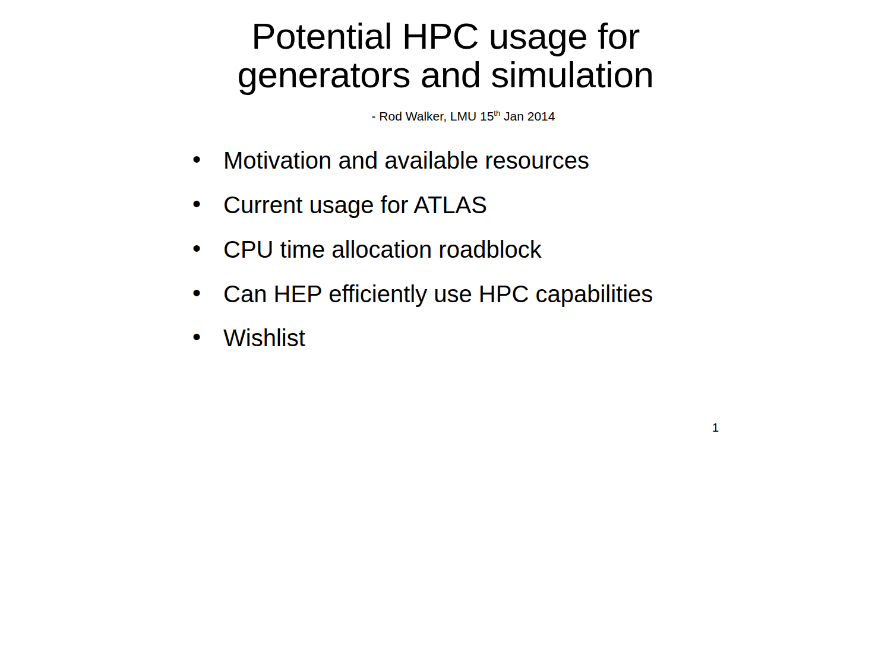Potential HPC usage for generators and simulation
- Rod Walker, LMU 15th Jan 2014
Motivation and available resources
Current usage for ATLAS
CPU time allocation roadblock
Can HEP efficiently use HPC capabilities
Wishlist
1